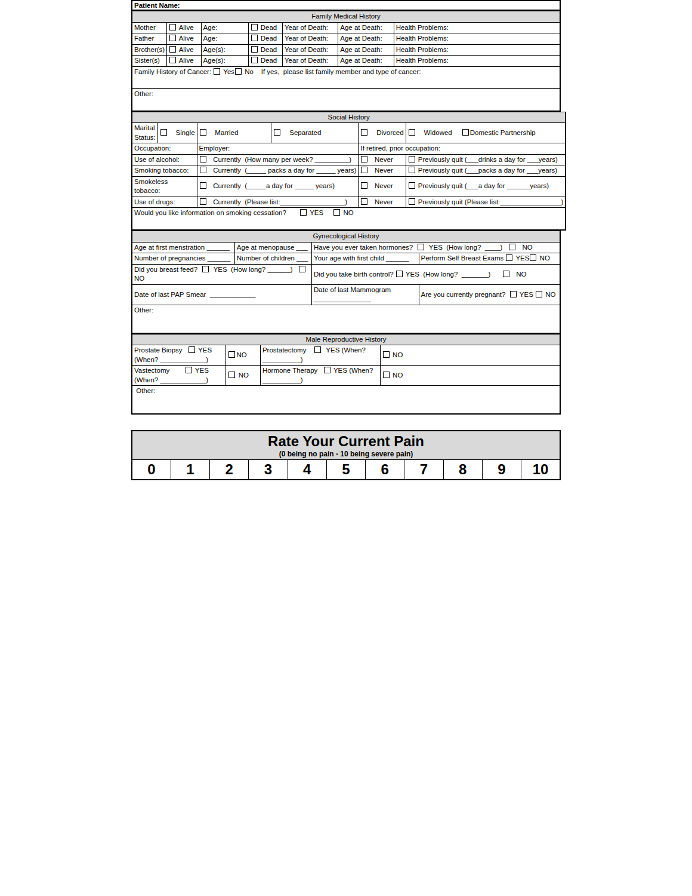Patient Name:
| Family Medical History |
| Mother | Alive | Age: | Dead | Year of Death: | Age at Death: | Health Problems: |
| Father | Alive | Age: | Dead | Year of Death: | Age at Death: | Health Problems: |
| Brother(s) | Alive | Age(s): | Dead | Year of Death: | Age at Death: | Health Problems: |
| Sister(s) | Alive | Age(s): | Dead | Year of Death: | Age at Death: | Health Problems: |
| Family History of Cancer: Yes No If yes, please list family member and type of cancer: |
| Other: |
| Social History |
| Marital Status: | Single | Married | Separated | Divorced | Widowed Domestic Partnership |
| Occupation: | Employer: | If retired, prior occupation: |
| Use of alcohol: | Currently (How many per week? _________) | Never | Previously quit (___drinks a day for ___years) |
| Smoking tobacco: | Currently (_____ packs a day for _____ years) | Never | Previously quit (___packs a day for ___years) |
| Smokeless tobacco: | Currently (_____a day for _____ years) | Never | Previously quit (___a day for ______years) |
| Use of drugs: | Currently (Please list:_________________) | Never | Previously quit (Please list:________________) |
| Would you like information on smoking cessation? YES NO |
| Gynecological History |
| Age at first menstration ______ | Age at menopause ___ | Have you ever taken hormones? YES (How long? ____) NO |
| Number of pregnancies ______ | Number of children ___ | Your age with first child ______ | Perform Self Breast Exams YES NO |
| Did you breast feed? YES (How long? ______) NO | Did you take birth control? YES (How long? _______) NO |
| Date of last PAP Smear ____________ | Date of last Mammogram _______________ | Are you currently pregnant? YES NO |
| Other: |
| Male Reproductive History |
| Prostate Biopsy YES (When? ____________) | NO | Prostatectomy YES (When? __________) | NO |
| Vastectomy YES (When? ____________) | NO | Hormone Therapy YES (When? __________) | NO |
| Other: |
| Rate Your Current Pain (0 being no pain - 10 being severe pain) |
| 0 | 1 | 2 | 3 | 4 | 5 | 6 | 7 | 8 | 9 | 10 |